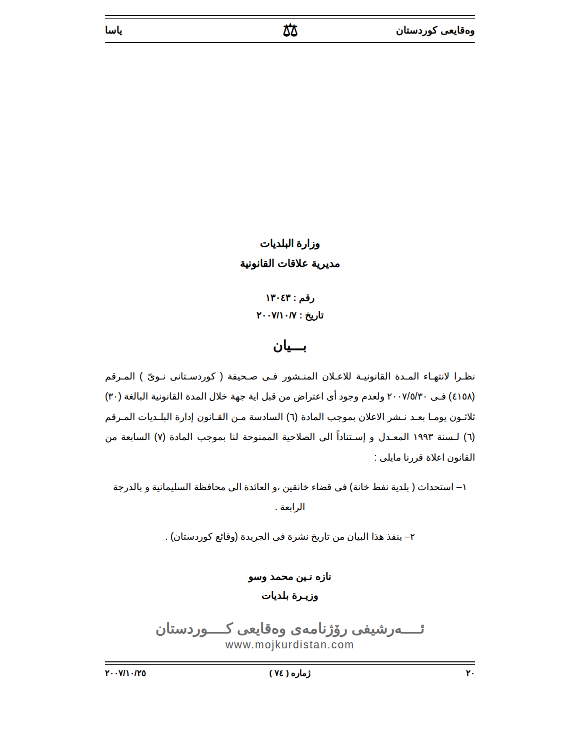وەقايعى كوردستان
⚖
ياسا
وزارة البلديات
مديرية علاقات القانونية
رقم : ١٣٠٤٣
تاريخ : ٢٠٠٧/١٠/٧
بـــيان
نظـرا لانتهـاء المـدة القانونيـة للاعـلان المنـشور فـى صـحيفة ( كوردسـتانى نـوىّ ) المـرقم (٤١٥٨) فـى ٢٠٠٧/٥/٣٠ ولعدم وجود أى اعتراض من قبل اية جهة خلال المدة القانونية البالغة (٣٠) ثلاثـون يومـا بعـد نـشر الاعلان بموجب المادة (٦) السادسة مـن القـانون إدارة البلـديات المـرقم (٦) لـسنة ١٩٩٣ المعـدل و إسـتناداً الى الصلاحية الممنوحة لنا بموجب المادة (٧) السابعة من القانون اعلاة قررنا مايلى :
١– استحداث ( بلدية نفط خانة) فى قضاء خانقين ،و العائدة الى محافظة السليمانية و بالدرجة الرابعة .
٢– ينفذ هذا البيان من تاريخ نشرة فى الجريدة (وقائع كوردستان) .
نازه نـين محمد وسو
وزيـرة بلديات
ئــــەرشيفى رۆژنامەى وەقايعى كــــوردستان www.mojkurdistan.com
٢٠
ژماره ( ٧٤ )
٢٠٠٧/١٠/٢٥